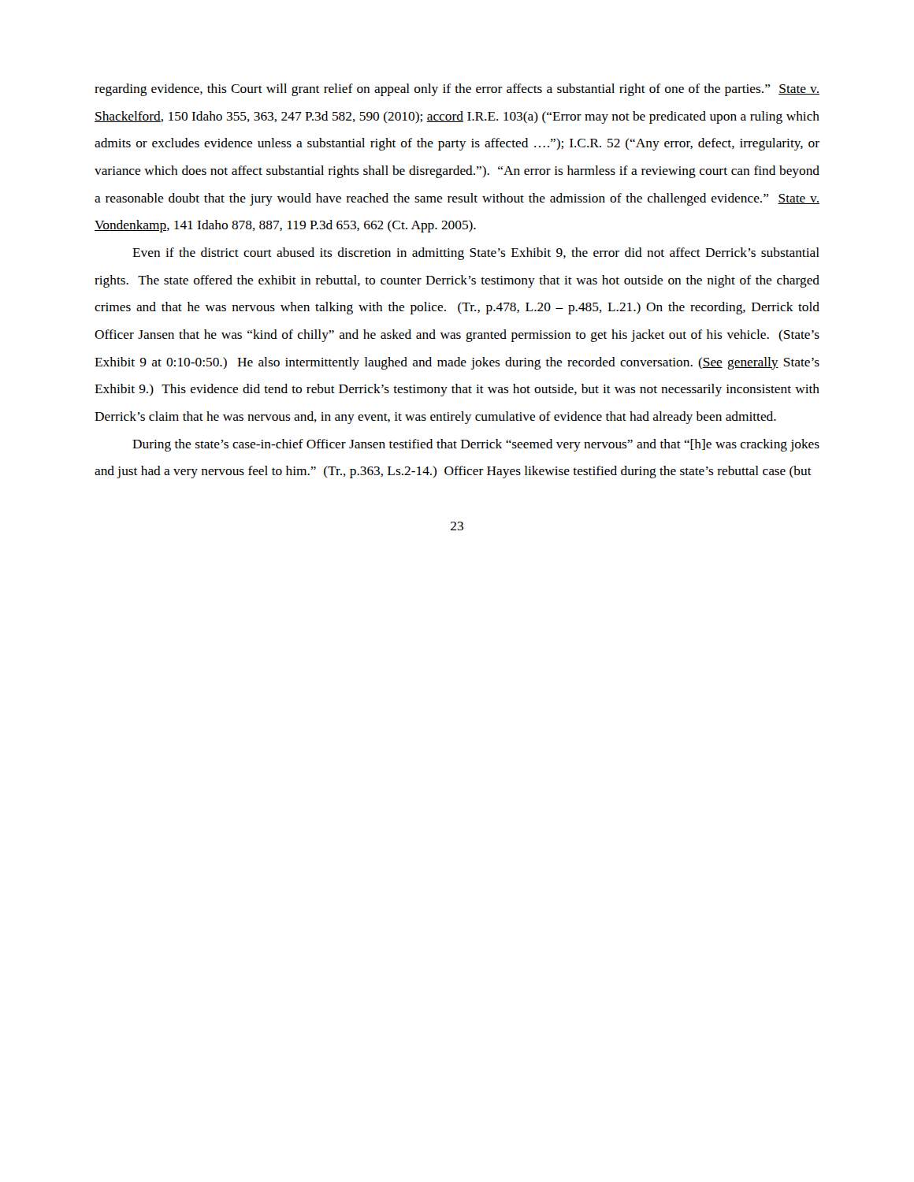regarding evidence, this Court will grant relief on appeal only if the error affects a substantial right of one of the parties.” State v. Shackelford, 150 Idaho 355, 363, 247 P.3d 582, 590 (2010); accord I.R.E. 103(a) (“Error may not be predicated upon a ruling which admits or excludes evidence unless a substantial right of the party is affected ….”); I.C.R. 52 (“Any error, defect, irregularity, or variance which does not affect substantial rights shall be disregarded.”). “An error is harmless if a reviewing court can find beyond a reasonable doubt that the jury would have reached the same result without the admission of the challenged evidence.” State v. Vondenkamp, 141 Idaho 878, 887, 119 P.3d 653, 662 (Ct. App. 2005).
Even if the district court abused its discretion in admitting State’s Exhibit 9, the error did not affect Derrick’s substantial rights. The state offered the exhibit in rebuttal, to counter Derrick’s testimony that it was hot outside on the night of the charged crimes and that he was nervous when talking with the police. (Tr., p.478, L.20 – p.485, L.21.) On the recording, Derrick told Officer Jansen that he was “kind of chilly” and he asked and was granted permission to get his jacket out of his vehicle. (State’s Exhibit 9 at 0:10-0:50.) He also intermittently laughed and made jokes during the recorded conversation. (See generally State’s Exhibit 9.) This evidence did tend to rebut Derrick’s testimony that it was hot outside, but it was not necessarily inconsistent with Derrick’s claim that he was nervous and, in any event, it was entirely cumulative of evidence that had already been admitted.
During the state’s case-in-chief Officer Jansen testified that Derrick “seemed very nervous” and that “[h]e was cracking jokes and just had a very nervous feel to him.” (Tr., p.363, Ls.2-14.) Officer Hayes likewise testified during the state’s rebuttal case (but
23